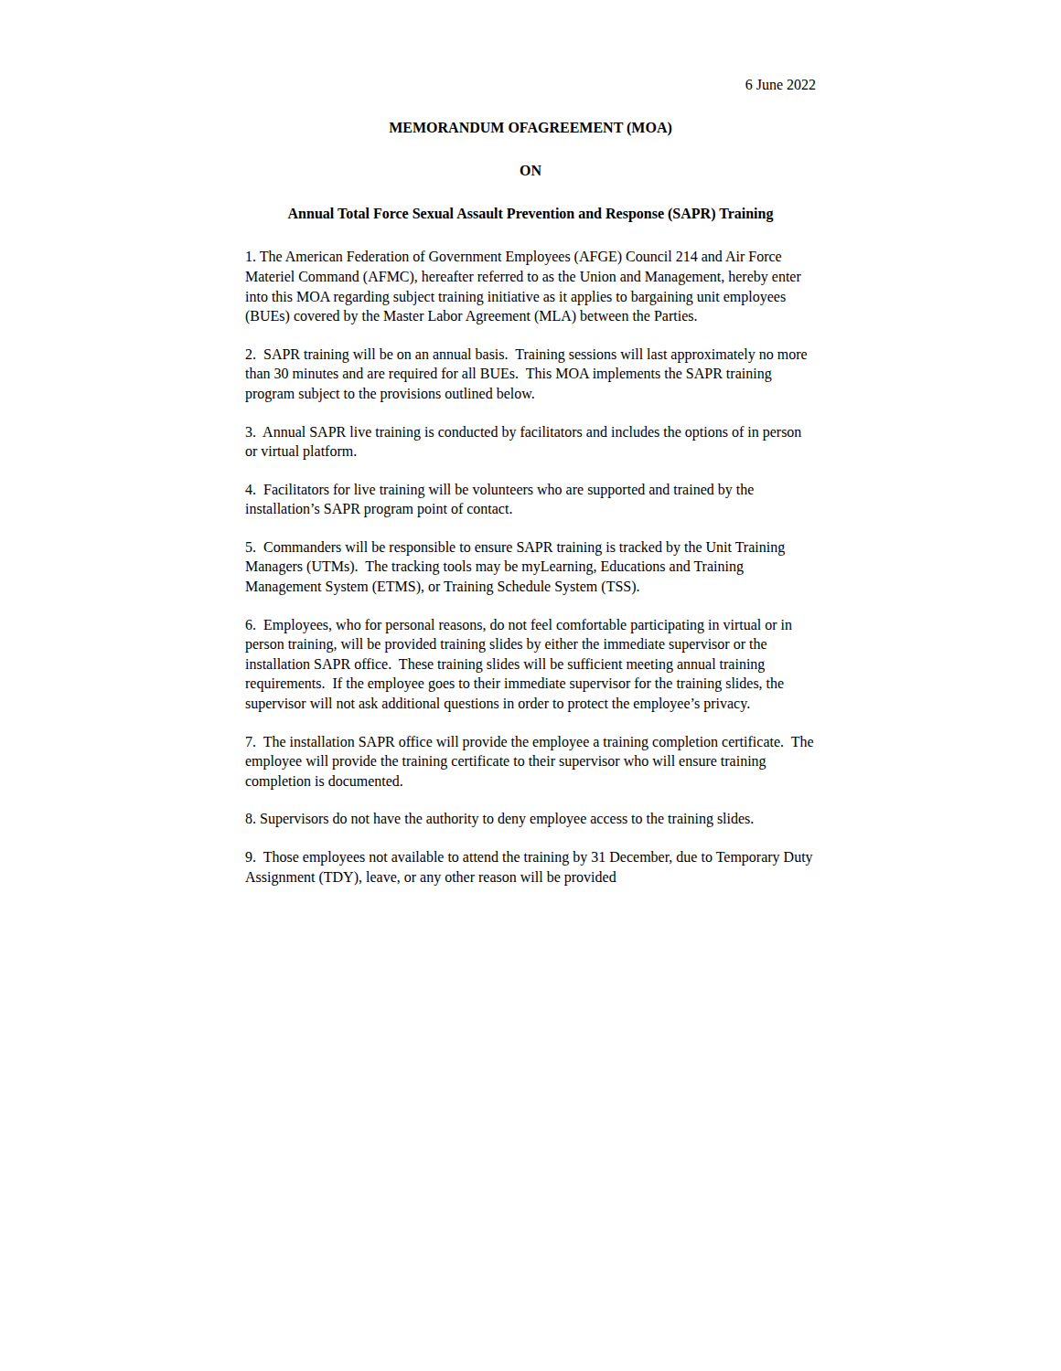6 June 2022
MEMORANDUM OFAGREEMENT (MOA)
ON
Annual Total Force Sexual Assault Prevention and Response (SAPR) Training
1. The American Federation of Government Employees (AFGE) Council 214 and Air Force Materiel Command (AFMC), hereafter referred to as the Union and Management, hereby enter into this MOA regarding subject training initiative as it applies to bargaining unit employees (BUEs) covered by the Master Labor Agreement (MLA) between the Parties.
2. SAPR training will be on an annual basis. Training sessions will last approximately no more than 30 minutes and are required for all BUEs. This MOA implements the SAPR training program subject to the provisions outlined below.
3. Annual SAPR live training is conducted by facilitators and includes the options of in person or virtual platform.
4. Facilitators for live training will be volunteers who are supported and trained by the installation’s SAPR program point of contact.
5. Commanders will be responsible to ensure SAPR training is tracked by the Unit Training Managers (UTMs). The tracking tools may be myLearning, Educations and Training Management System (ETMS), or Training Schedule System (TSS).
6. Employees, who for personal reasons, do not feel comfortable participating in virtual or in person training, will be provided training slides by either the immediate supervisor or the installation SAPR office. These training slides will be sufficient meeting annual training requirements. If the employee goes to their immediate supervisor for the training slides, the supervisor will not ask additional questions in order to protect the employee’s privacy.
7. The installation SAPR office will provide the employee a training completion certificate. The employee will provide the training certificate to their supervisor who will ensure training completion is documented.
8. Supervisors do not have the authority to deny employee access to the training slides.
9. Those employees not available to attend the training by 31 December, due to Temporary Duty Assignment (TDY), leave, or any other reason will be provided